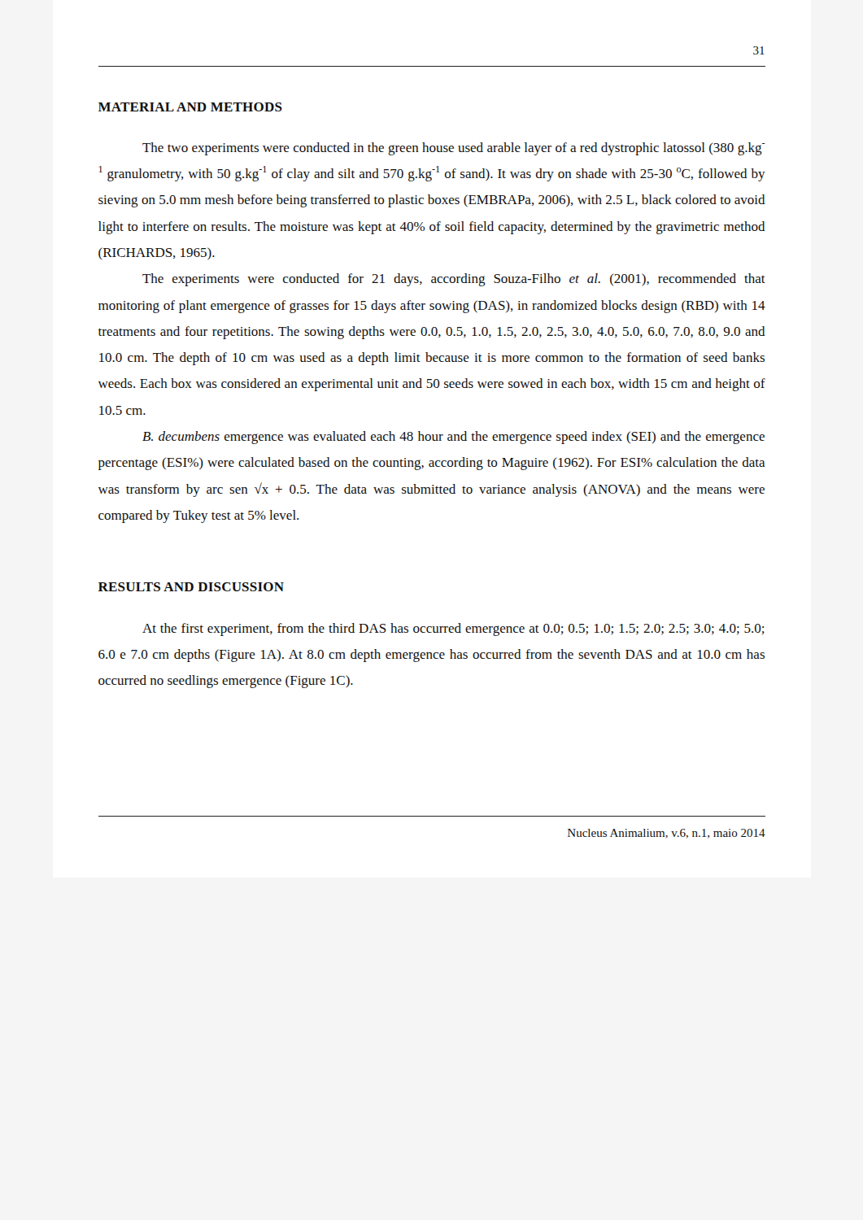31
Material and Methods
The two experiments were conducted in the green house used arable layer of a red dystrophic latossol (380 g.kg-1 granulometry, with 50 g.kg-1 of clay and silt and 570 g.kg-1 of sand). It was dry on shade with 25-30 oC, followed by sieving on 5.0 mm mesh before being transferred to plastic boxes (EMBRAPa, 2006), with 2.5 L, black colored to avoid light to interfere on results. The moisture was kept at 40% of soil field capacity, determined by the gravimetric method (RICHARDS, 1965).
The experiments were conducted for 21 days, according Souza-Filho et al. (2001), recommended that monitoring of plant emergence of grasses for 15 days after sowing (DAS), in randomized blocks design (RBD) with 14 treatments and four repetitions. The sowing depths were 0.0, 0.5, 1.0, 1.5, 2.0, 2.5, 3.0, 4.0, 5.0, 6.0, 7.0, 8.0, 9.0 and 10.0 cm. The depth of 10 cm was used as a depth limit because it is more common to the formation of seed banks weeds. Each box was considered an experimental unit and 50 seeds were sowed in each box, width 15 cm and height of 10.5 cm.
B. decumbens emergence was evaluated each 48 hour and the emergence speed index (SEI) and the emergence percentage (ESI%) were calculated based on the counting, according to Maguire (1962). For ESI% calculation the data was transform by arc sen √x + 0.5. The data was submitted to variance analysis (ANOVA) and the means were compared by Tukey test at 5% level.
Results and Discussion
At the first experiment, from the third DAS has occurred emergence at 0.0; 0.5; 1.0; 1.5; 2.0; 2.5; 3.0; 4.0; 5.0; 6.0 e 7.0 cm depths (Figure 1A). At 8.0 cm depth emergence has occurred from the seventh DAS and at 10.0 cm has occurred no seedlings emergence (Figure 1C).
Nucleus Animalium, v.6, n.1, maio 2014